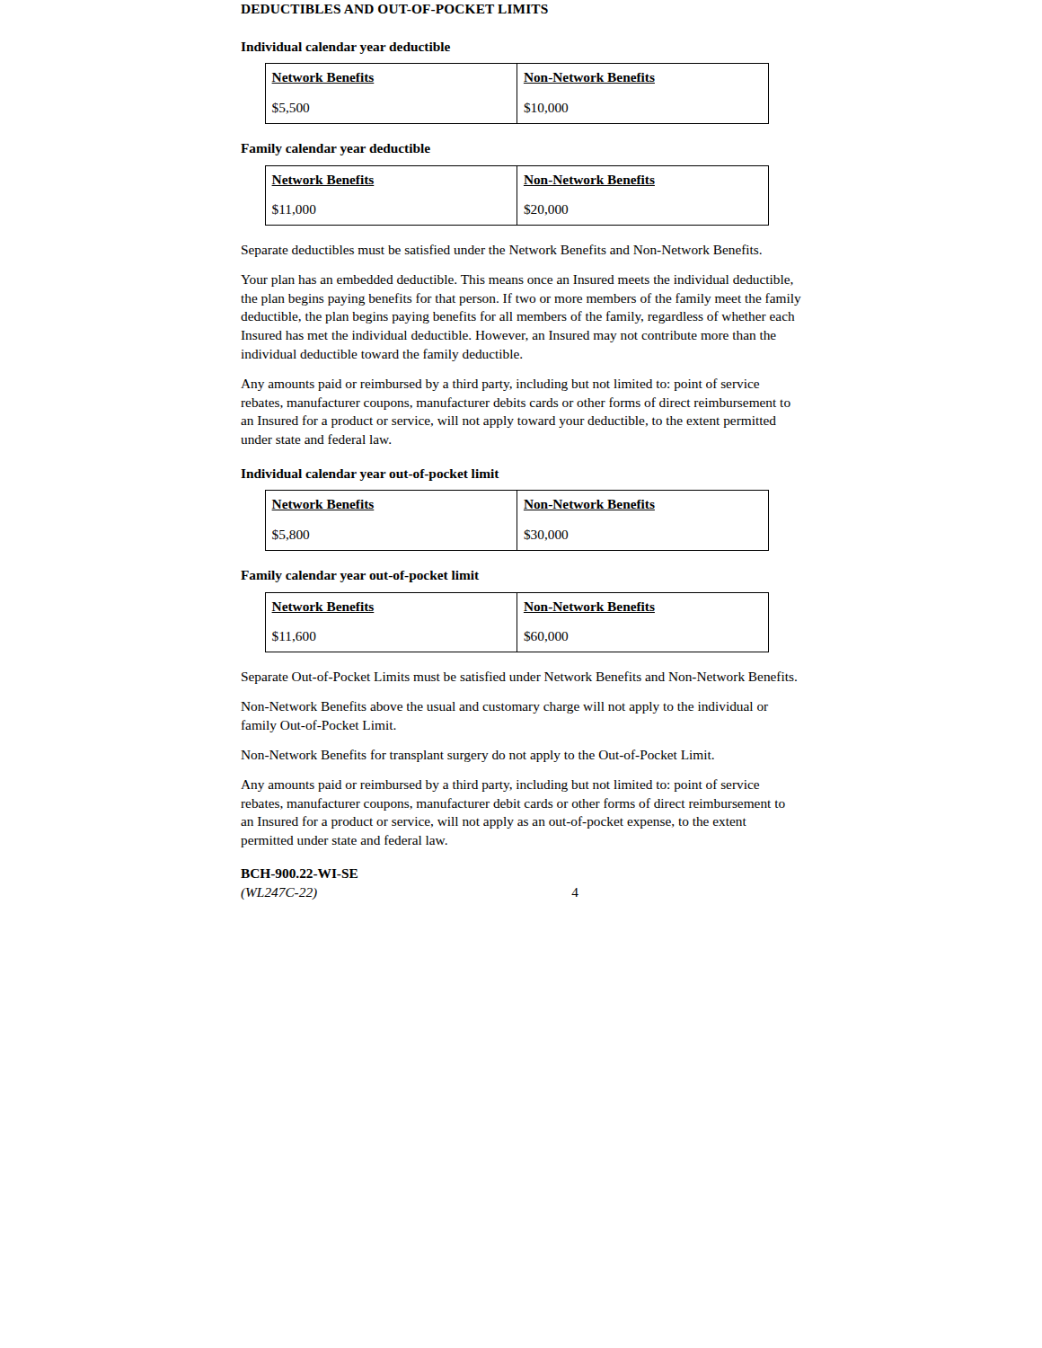DEDUCTIBLES AND OUT-OF-POCKET LIMITS
Individual calendar year deductible
| Network Benefits $5,500 | Non-Network Benefits $10,000 |
Family calendar year deductible
| Network Benefits $11,000 | Non-Network Benefits $20,000 |
Separate deductibles must be satisfied under the Network Benefits and Non-Network Benefits.
Your plan has an embedded deductible. This means once an Insured meets the individual deductible, the plan begins paying benefits for that person. If two or more members of the family meet the family deductible, the plan begins paying benefits for all members of the family, regardless of whether each Insured has met the individual deductible. However, an Insured may not contribute more than the individual deductible toward the family deductible.
Any amounts paid or reimbursed by a third party, including but not limited to: point of service rebates, manufacturer coupons, manufacturer debits cards or other forms of direct reimbursement to an Insured for a product or service, will not apply toward your deductible, to the extent permitted under state and federal law.
Individual calendar year out-of-pocket limit
| Network Benefits $5,800 | Non-Network Benefits $30,000 |
Family calendar year out-of-pocket limit
| Network Benefits $11,600 | Non-Network Benefits $60,000 |
Separate Out-of-Pocket Limits must be satisfied under Network Benefits and Non-Network Benefits.
Non-Network Benefits above the usual and customary charge will not apply to the individual or family Out-of-Pocket Limit.
Non-Network Benefits for transplant surgery do not apply to the Out-of-Pocket Limit.
Any amounts paid or reimbursed by a third party, including but not limited to: point of service rebates, manufacturer coupons, manufacturer debit cards or other forms of direct reimbursement to an Insured for a product or service, will not apply as an out-of-pocket expense, to the extent permitted under state and federal law.
BCH-900.22-WI-SE
(WL247C-22)
4